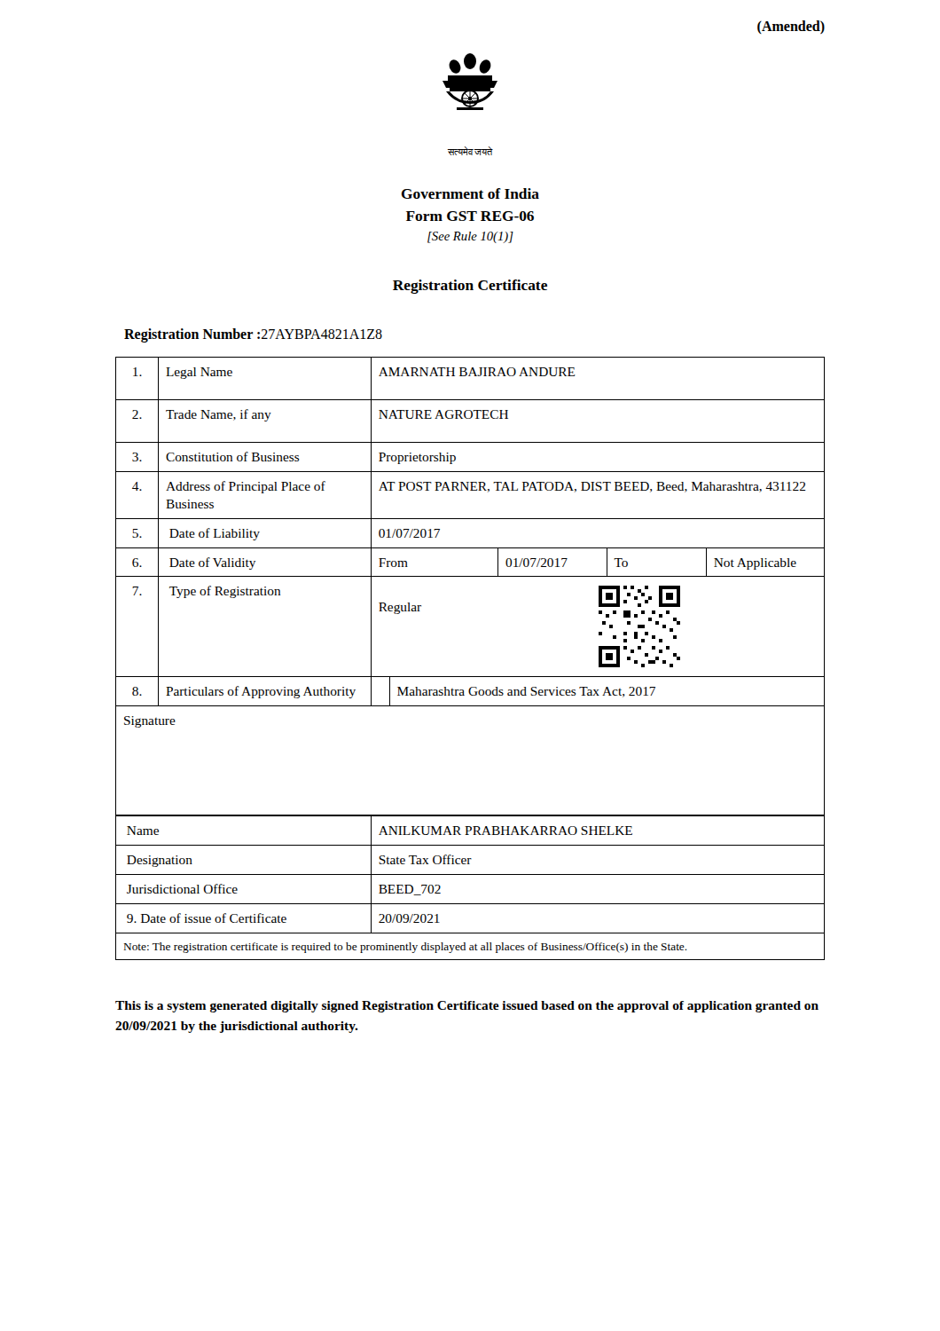(Amended)
सत्यमेव जयते
Government of India
Form GST REG-06
[See Rule 10(1)]
Registration Certificate
Registration Number : 27AYBPA4821A1Z8
| 1. | Legal Name | AMARNATH BAJIRAO ANDURE |
| 2. | Trade Name, if any | NATURE AGROTECH |
| 3. | Constitution of Business | Proprietorship |
| 4. | Address of Principal Place of Business | AT POST PARNER, TAL PATODA, DIST BEED, Beed, Maharashtra, 431122 |
| 5. | Date of Liability | 01/07/2017 |
| 6. | Date of Validity | / From / 01/07/2017 / To / Not Applicable / |
| 7. | Type of Registration | Regular |
| 8. | Particulars of Approving Authority | / / Maharashtra Goods and Services Tax Act, 2017 / |
Signature
| Name | ANILKUMAR PRABHAKARRAO SHELKE |
| Designation | State Tax Officer |
| Jurisdictional Office | BEED_702 |
| 9. Date of issue of Certificate | 20/09/2021 |
Note: The registration certificate is required to be prominently displayed at all places of Business/Office(s) in the State.
This is a system generated digitally signed Registration Certificate issued based on the approval of application granted on 20/09/2021 by the jurisdictional authority.